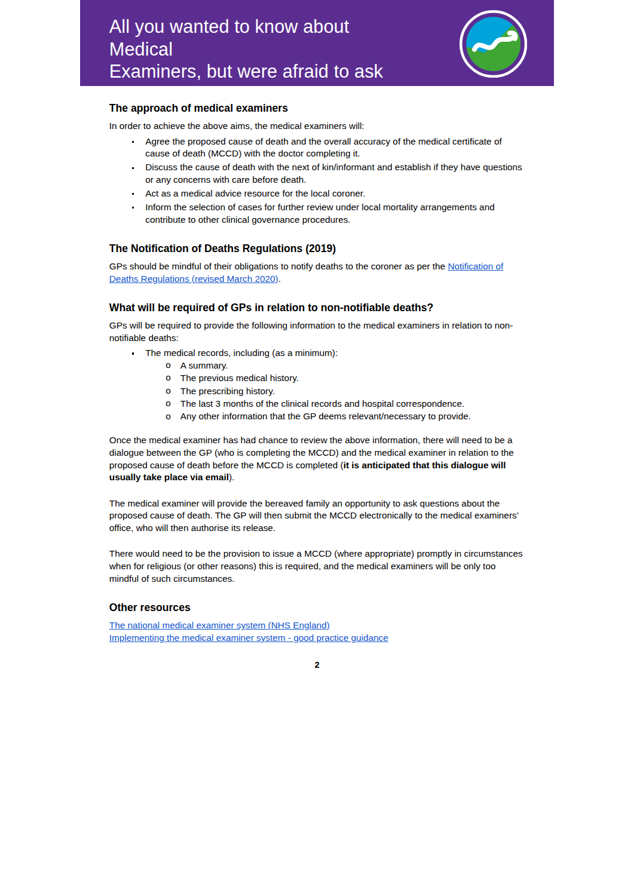All you wanted to know about Medical
Examiners, but were afraid to ask
The approach of medical examiners
In order to achieve the above aims, the medical examiners will:
Agree the proposed cause of death and the overall accuracy of the medical certificate of cause of death (MCCD) with the doctor completing it.
Discuss the cause of death with the next of kin/informant and establish if they have questions or any concerns with care before death.
Act as a medical advice resource for the local coroner.
Inform the selection of cases for further review under local mortality arrangements and contribute to other clinical governance procedures.
The Notification of Deaths Regulations (2019)
GPs should be mindful of their obligations to notify deaths to the coroner as per the Notification of Deaths Regulations (revised March 2020).
What will be required of GPs in relation to non-notifiable deaths?
GPs will be required to provide the following information to the medical examiners in relation to non-notifiable deaths:
The medical records, including (as a minimum):
A summary.
The previous medical history.
The prescribing history.
The last 3 months of the clinical records and hospital correspondence.
Any other information that the GP deems relevant/necessary to provide.
Once the medical examiner has had chance to review the above information, there will need to be a dialogue between the GP (who is completing the MCCD) and the medical examiner in relation to the proposed cause of death before the MCCD is completed (it is anticipated that this dialogue will usually take place via email).
The medical examiner will provide the bereaved family an opportunity to ask questions about the proposed cause of death. The GP will then submit the MCCD electronically to the medical examiners’ office, who will then authorise its release.
There would need to be the provision to issue a MCCD (where appropriate) promptly in circumstances when for religious (or other reasons) this is required, and the medical examiners will be only too mindful of such circumstances.
Other resources
The national medical examiner system (NHS England)
Implementing the medical examiner system - good practice guidance
2